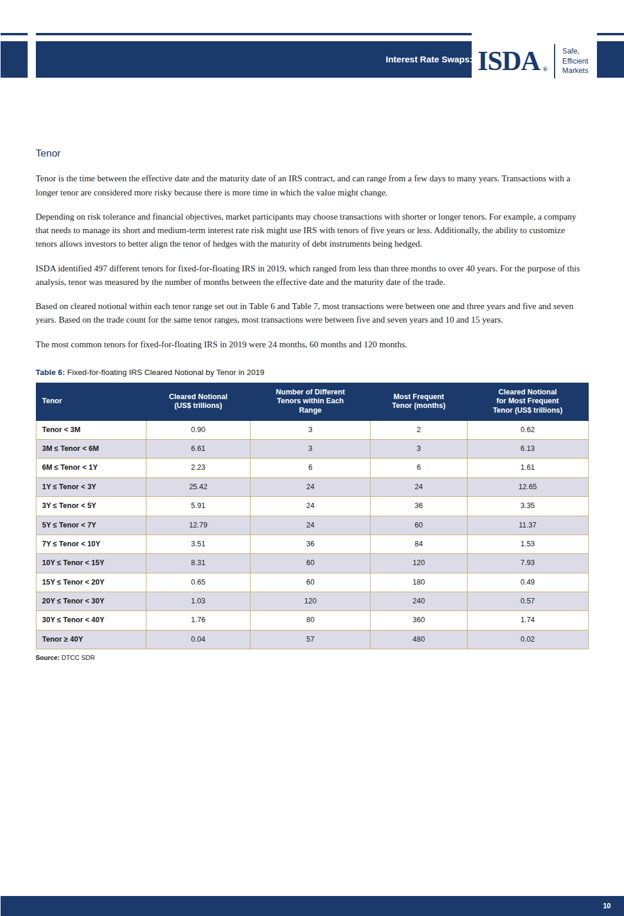Interest Rate Swaps: Cleared and Customized
ISDA® Safe,
Efficient
Markets
Tenor
Tenor is the time between the effective date and the maturity date of an IRS contract, and can range from a few days to many years. Transactions with a longer tenor are considered more risky because there is more time in which the value might change.
Depending on risk tolerance and financial objectives, market participants may choose transactions with shorter or longer tenors. For example, a company that needs to manage its short and medium-term interest rate risk might use IRS with tenors of five years or less. Additionally, the ability to customize tenors allows investors to better align the tenor of hedges with the maturity of debt instruments being hedged.
ISDA identified 497 different tenors for fixed-for-floating IRS in 2019, which ranged from less than three months to over 40 years. For the purpose of this analysis, tenor was measured by the number of months between the effective date and the maturity date of the trade.
Based on cleared notional within each tenor range set out in Table 6 and Table 7, most transactions were between one and three years and five and seven years. Based on the trade count for the same tenor ranges, most transactions were between five and seven years and 10 and 15 years.
The most common tenors for fixed-for-floating IRS in 2019 were 24 months, 60 months and 120 months.
Table 6: Fixed-for-floating IRS Cleared Notional by Tenor in 2019
| Tenor | Cleared Notional (US$ trillions) | Number of Different Tenors within Each Range | Most Frequent Tenor (months) | Cleared Notional for Most Frequent Tenor (US$ trillions) |
| --- | --- | --- | --- | --- |
| Tenor < 3M | 0.90 | 3 | 2 | 0.62 |
| 3M ≤ Tenor < 6M | 6.61 | 3 | 3 | 6.13 |
| 6M ≤ Tenor < 1Y | 2.23 | 6 | 6 | 1.61 |
| 1Y ≤ Tenor < 3Y | 25.42 | 24 | 24 | 12.65 |
| 3Y ≤ Tenor < 5Y | 5.91 | 24 | 36 | 3.35 |
| 5Y ≤ Tenor < 7Y | 12.79 | 24 | 60 | 11.37 |
| 7Y ≤ Tenor < 10Y | 3.51 | 36 | 84 | 1.53 |
| 10Y ≤ Tenor < 15Y | 8.31 | 60 | 120 | 7.93 |
| 15Y ≤ Tenor < 20Y | 0.65 | 60 | 180 | 0.49 |
| 20Y ≤ Tenor < 30Y | 1.03 | 120 | 240 | 0.57 |
| 30Y ≤ Tenor < 40Y | 1.76 | 80 | 360 | 1.74 |
| Tenor ≥ 40Y | 0.04 | 57 | 480 | 0.02 |
Source: DTCC SDR
10